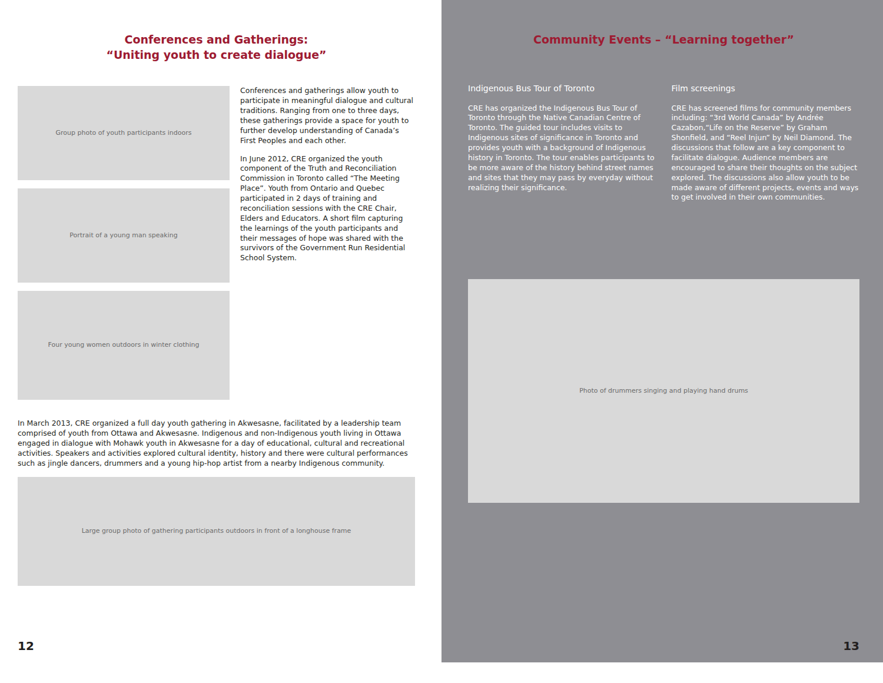Conferences and Gatherings:
“Uniting youth to create dialogue”
Group photo of youth participants indoors
Portrait of a young man speaking
Four young women outdoors in winter clothing
Conferences and gatherings allow youth to participate in meaningful dialogue and cultural traditions. Ranging from one to three days, these gatherings provide a space for youth to further develop understanding of Canada’s First Peoples and each other.
In June 2012, CRE organized the youth component of the Truth and Reconciliation Commission in Toronto called “The Meeting Place”. Youth from Ontario and Quebec participated in 2 days of training and reconciliation sessions with the CRE Chair, Elders and Educators. A short film capturing the learnings of the youth participants and their messages of hope was shared with the survivors of the Government Run Residential School System.
In March 2013, CRE organized a full day youth gathering in Akwesasne, facilitated by a leadership team comprised of youth from Ottawa and Akwesasne. Indigenous and non-Indigenous youth living in Ottawa engaged in dialogue with Mohawk youth in Akwesasne for a day of educational, cultural and recreational activities. Speakers and activities explored cultural identity, history and there were cultural performances such as jingle dancers, drummers and a young hip-hop artist from a nearby Indigenous community.
Large group photo of gathering participants outdoors in front of a longhouse frame
12
Community Events – “Learning together”
Indigenous Bus Tour of Toronto
CRE has organized the Indigenous Bus Tour of Toronto through the Native Canadian Centre of Toronto. The guided tour includes visits to Indigenous sites of significance in Toronto and provides youth with a background of Indigenous history in Toronto. The tour enables participants to be more aware of the history behind street names and sites that they may pass by everyday without realizing their significance.
Film screenings
CRE has screened films for community members including: “3rd World Canada” by Andrée Cazabon,“Life on the Reserve” by Graham Shonfield, and “Reel Injun” by Neil Diamond. The discussions that follow are a key component to facilitate dialogue. Audience members are encouraged to share their thoughts on the subject explored. The discussions also allow youth to be made aware of different projects, events and ways to get involved in their own communities.
Photo of drummers singing and playing hand drums
13